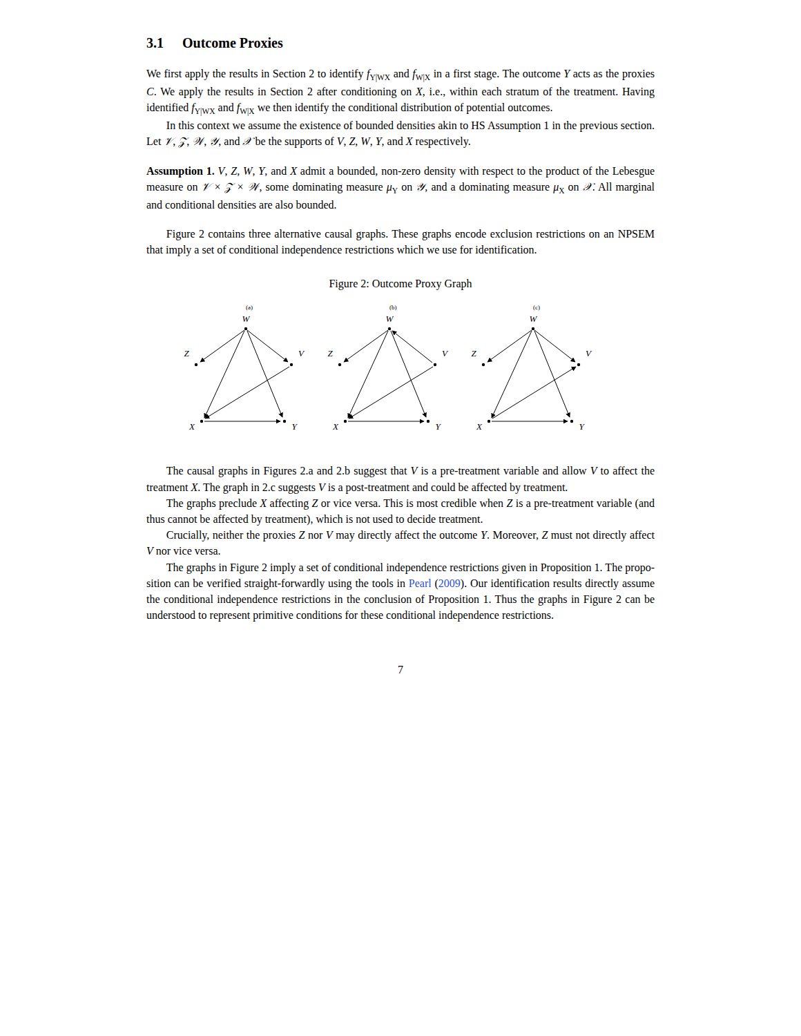3.1 Outcome Proxies
We first apply the results in Section 2 to identify fY|WX and fW|X in a first stage. The outcome Y acts as the proxies C. We apply the results in Section 2 after conditioning on X, i.e., within each stratum of the treatment. Having identified fY|WX and fW|X we then identify the conditional distribution of potential outcomes.
In this context we assume the existence of bounded densities akin to HS Assumption 1 in the previous section. Let 𝒱, 𝒵, 𝒲, 𝒴, and 𝒳 be the supports of V, Z, W, Y, and X respectively.
Assumption 1. V, Z, W, Y, and X admit a bounded, non-zero density with respect to the product of the Lebesgue measure on 𝒱 × 𝒵 × 𝒲, some dominating measure μY on 𝒴, and a dominating measure μX on 𝒳. All marginal and conditional densities are also bounded.
Figure 2 contains three alternative causal graphs. These graphs encode exclusion restrictions on an NPSEM that imply a set of conditional independence restrictions which we use for identification.
Figure 2: Outcome Proxy Graph
(a) W Z V X Y V -> X (long diagonal) (b) W Z V X Y (c) W Z V X Y
The causal graphs in Figures 2.a and 2.b suggest that V is a pre-treatment variable and allow V to affect the treatment X. The graph in 2.c suggests V is a post-treatment and could be affected by treatment.
The graphs preclude X affecting Z or vice versa. This is most credible when Z is a pre-treatment variable (and thus cannot be affected by treatment), which is not used to decide treatment.
Crucially, neither the proxies Z nor V may directly affect the outcome Y. Moreover, Z must not directly affect V nor vice versa.
The graphs in Figure 2 imply a set of conditional independence restrictions given in Proposition 1. The proposition can be verified straight-forwardly using the tools in Pearl (2009). Our identification results directly assume the conditional independence restrictions in the conclusion of Proposition 1. Thus the graphs in Figure 2 can be understood to represent primitive conditions for these conditional independence restrictions.
7